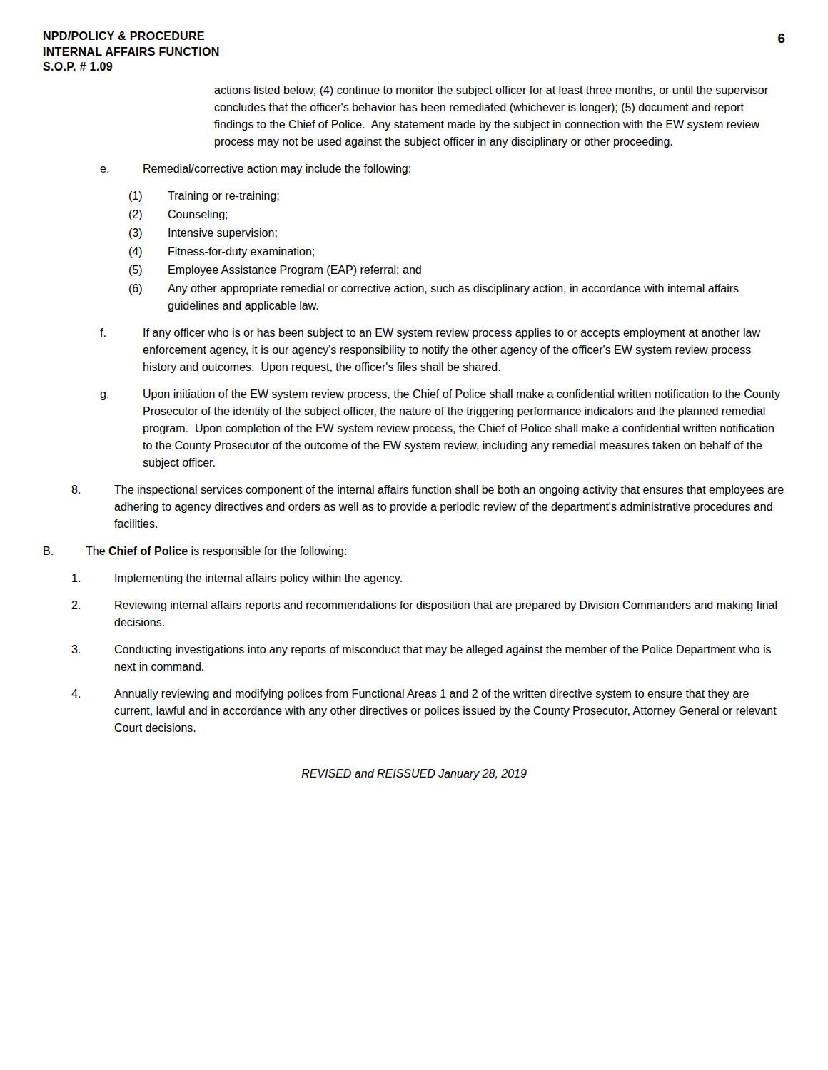NPD/POLICY & PROCEDURE
INTERNAL AFFAIRS FUNCTION
S.O.P. # 1.09
6
actions listed below; (4) continue to monitor the subject officer for at least three months, or until the supervisor concludes that the officer's behavior has been remediated (whichever is longer); (5) document and report findings to the Chief of Police. Any statement made by the subject in connection with the EW system review process may not be used against the subject officer in any disciplinary or other proceeding.
e.
Remedial/corrective action may include the following:
(1)
Training or re-training;
(2)
Counseling;
(3)
Intensive supervision;
(4)
Fitness-for-duty examination;
(5)
Employee Assistance Program (EAP) referral; and
(6)
Any other appropriate remedial or corrective action, such as disciplinary action, in accordance with internal affairs guidelines and applicable law.
f.
If any officer who is or has been subject to an EW system review process applies to or accepts employment at another law enforcement agency, it is our agency's responsibility to notify the other agency of the officer's EW system review process history and outcomes. Upon request, the officer's files shall be shared.
g.
Upon initiation of the EW system review process, the Chief of Police shall make a confidential written notification to the County Prosecutor of the identity of the subject officer, the nature of the triggering performance indicators and the planned remedial program. Upon completion of the EW system review process, the Chief of Police shall make a confidential written notification to the County Prosecutor of the outcome of the EW system review, including any remedial measures taken on behalf of the subject officer.
8.
The inspectional services component of the internal affairs function shall be both an ongoing activity that ensures that employees are adhering to agency directives and orders as well as to provide a periodic review of the department's administrative procedures and facilities.
B.
The Chief of Police is responsible for the following:
1.
Implementing the internal affairs policy within the agency.
2.
Reviewing internal affairs reports and recommendations for disposition that are prepared by Division Commanders and making final decisions.
3.
Conducting investigations into any reports of misconduct that may be alleged against the member of the Police Department who is next in command.
4.
Annually reviewing and modifying polices from Functional Areas 1 and 2 of the written directive system to ensure that they are current, lawful and in accordance with any other directives or polices issued by the County Prosecutor, Attorney General or relevant Court decisions.
REVISED and REISSUED January 28, 2019